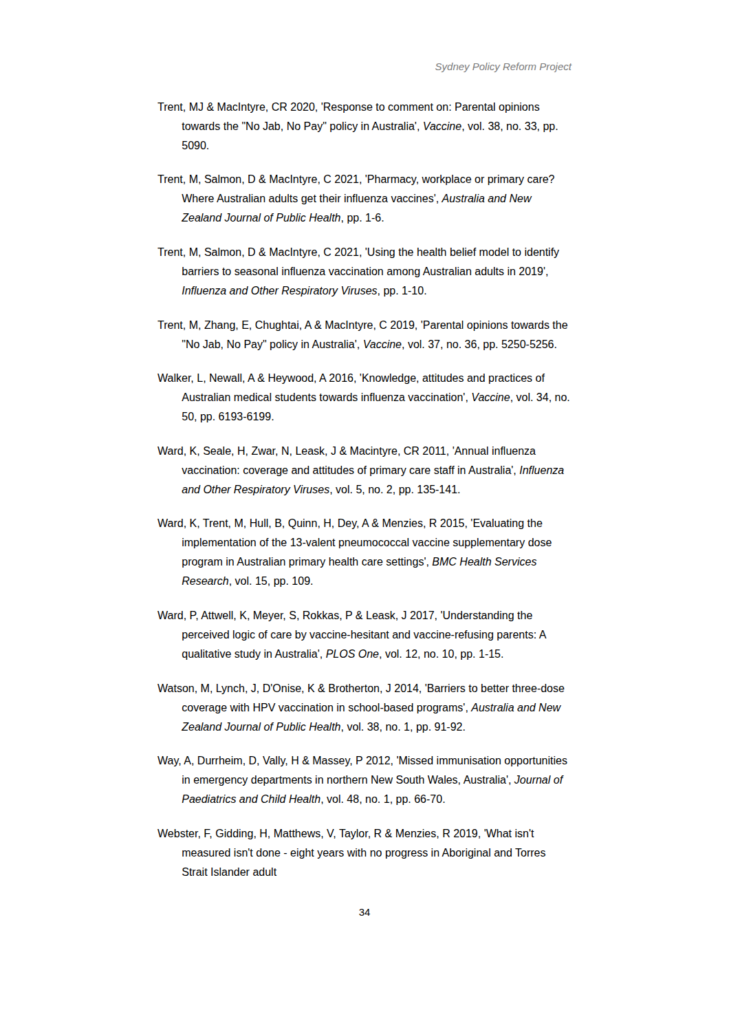Sydney Policy Reform Project
Trent, MJ & MacIntyre, CR 2020, 'Response to comment on: Parental opinions towards the "No Jab, No Pay" policy in Australia', Vaccine, vol. 38, no. 33, pp. 5090.
Trent, M, Salmon, D & MacIntyre, C 2021, 'Pharmacy, workplace or primary care? Where Australian adults get their influenza vaccines', Australia and New Zealand Journal of Public Health, pp. 1-6.
Trent, M, Salmon, D & MacIntyre, C 2021, 'Using the health belief model to identify barriers to seasonal influenza vaccination among Australian adults in 2019', Influenza and Other Respiratory Viruses, pp. 1-10.
Trent, M, Zhang, E, Chughtai, A & MacIntyre, C 2019, 'Parental opinions towards the "No Jab, No Pay" policy in Australia', Vaccine, vol. 37, no. 36, pp. 5250-5256.
Walker, L, Newall, A & Heywood, A 2016, 'Knowledge, attitudes and practices of Australian medical students towards influenza vaccination', Vaccine, vol. 34, no. 50, pp. 6193-6199.
Ward, K, Seale, H, Zwar, N, Leask, J & Macintyre, CR 2011, 'Annual influenza vaccination: coverage and attitudes of primary care staff in Australia', Influenza and Other Respiratory Viruses, vol. 5, no. 2, pp. 135-141.
Ward, K, Trent, M, Hull, B, Quinn, H, Dey, A & Menzies, R 2015, 'Evaluating the implementation of the 13-valent pneumococcal vaccine supplementary dose program in Australian primary health care settings', BMC Health Services Research, vol. 15, pp. 109.
Ward, P, Attwell, K, Meyer, S, Rokkas, P & Leask, J 2017, 'Understanding the perceived logic of care by vaccine-hesitant and vaccine-refusing parents: A qualitative study in Australia', PLOS One, vol. 12, no. 10, pp. 1-15.
Watson, M, Lynch, J, D'Onise, K & Brotherton, J 2014, 'Barriers to better three-dose coverage with HPV vaccination in school-based programs', Australia and New Zealand Journal of Public Health, vol. 38, no. 1, pp. 91-92.
Way, A, Durrheim, D, Vally, H & Massey, P 2012, 'Missed immunisation opportunities in emergency departments in northern New South Wales, Australia', Journal of Paediatrics and Child Health, vol. 48, no. 1, pp. 66-70.
Webster, F, Gidding, H, Matthews, V, Taylor, R & Menzies, R 2019, 'What isn't measured isn't done - eight years with no progress in Aboriginal and Torres Strait Islander adult
34